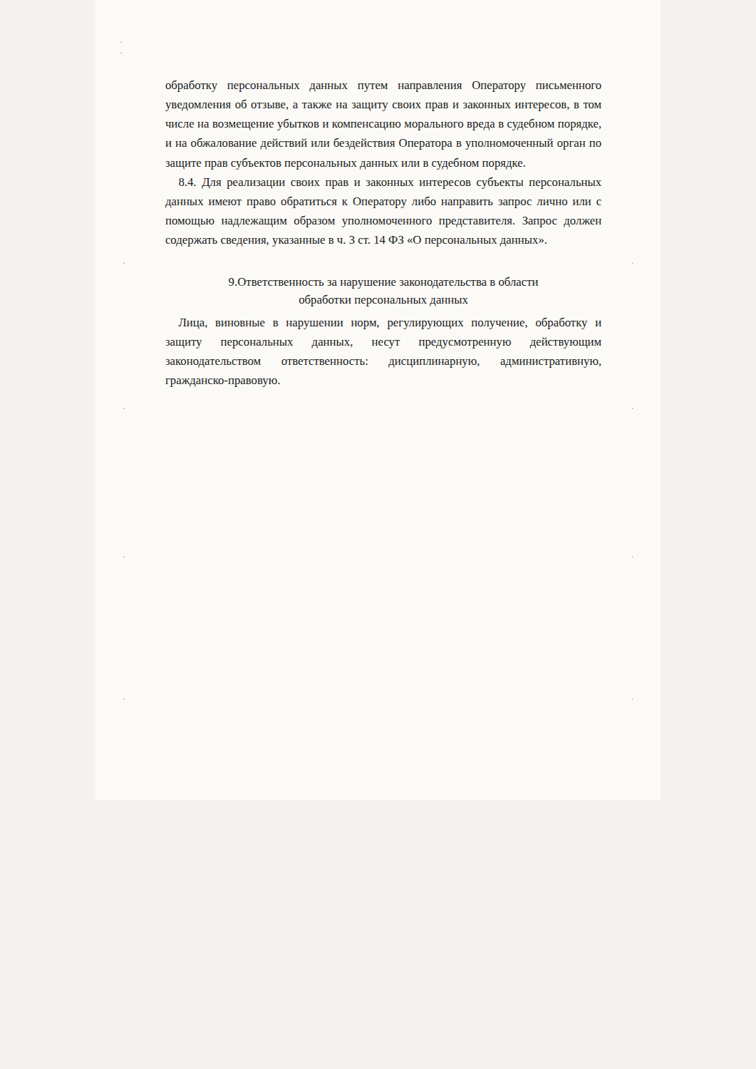· · · · · · · · · ·
обработку персональных данных путем направления Оператору письменного уведомления об отзыве, а также на защиту своих прав и законных интересов, в том числе на возмещение убытков и компенсацию морального вреда в судебном порядке, и на обжалование действий или бездействия Оператора в уполномоченный орган по защите прав субъектов персональных данных или в судебном порядке.
8.4. Для реализации своих прав и законных интересов субъекты персональных данных имеют право обратиться к Оператору либо направить запрос лично или с помощью надлежащим образом уполномоченного представителя. Запрос должен содержать сведения, указанные в ч. 3 ст. 14 ФЗ «О персональных данных».
9.Ответственность за нарушение законодательства в области
обработки персональных данных
Лица, виновные в нарушении норм, регулирующих получение, обработку и защиту персональных данных, несут предусмотренную действующим законодательством ответственность: дисциплинарную, административную, гражданско-правовую.